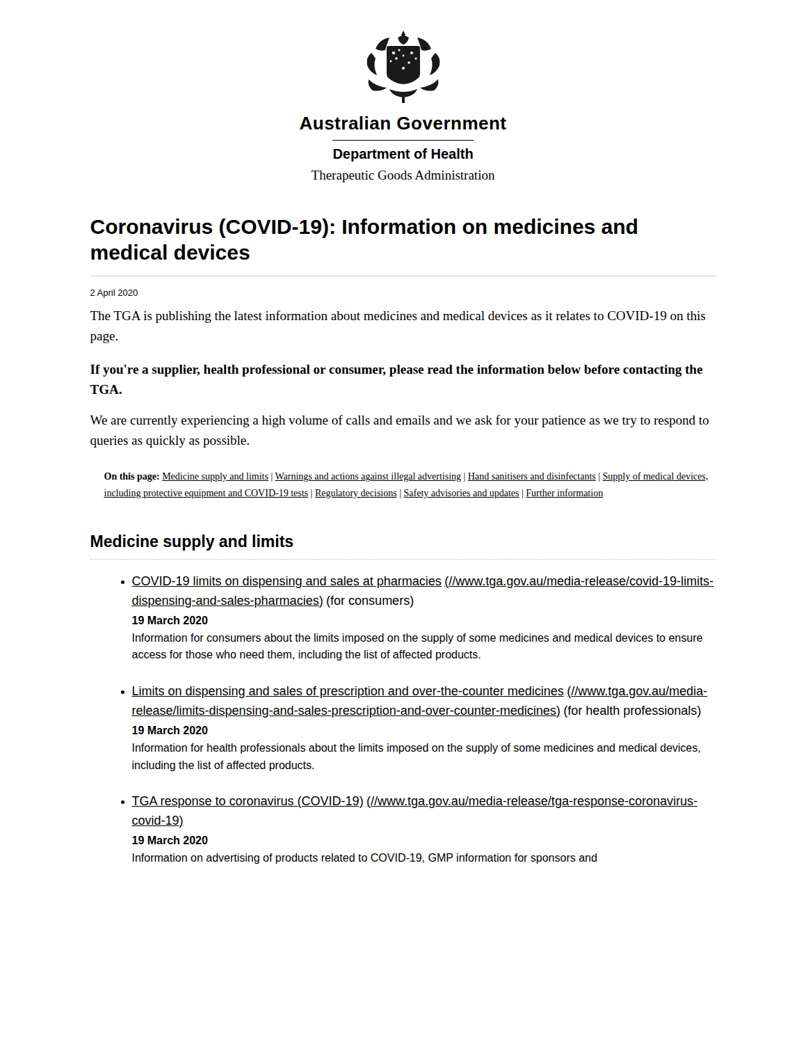Australian Government
Department of Health
Therapeutic Goods Administration
Coronavirus (COVID-19): Information on medicines and medical devices
2 April 2020
The TGA is publishing the latest information about medicines and medical devices as it relates to COVID-19 on this page.
If you're a supplier, health professional or consumer, please read the information below before contacting the TGA.
We are currently experiencing a high volume of calls and emails and we ask for your patience as we try to respond to queries as quickly as possible.
On this page: Medicine supply and limits | Warnings and actions against illegal advertising | Hand sanitisers and disinfectants | Supply of medical devices, including protective equipment and COVID-19 tests | Regulatory decisions | Safety advisories and updates | Further information
Medicine supply and limits
COVID-19 limits on dispensing and sales at pharmacies (//www.tga.gov.au/media-release/covid-19-limits-dispensing-and-sales-pharmacies) (for consumers) 19 March 2020 Information for consumers about the limits imposed on the supply of some medicines and medical devices to ensure access for those who need them, including the list of affected products.
Limits on dispensing and sales of prescription and over-the-counter medicines (//www.tga.gov.au/media-release/limits-dispensing-and-sales-prescription-and-over-counter-medicines) (for health professionals) 19 March 2020 Information for health professionals about the limits imposed on the supply of some medicines and medical devices, including the list of affected products.
TGA response to coronavirus (COVID-19) (//www.tga.gov.au/media-release/tga-response-coronavirus-covid-19) 19 March 2020 Information on advertising of products related to COVID-19, GMP information for sponsors and